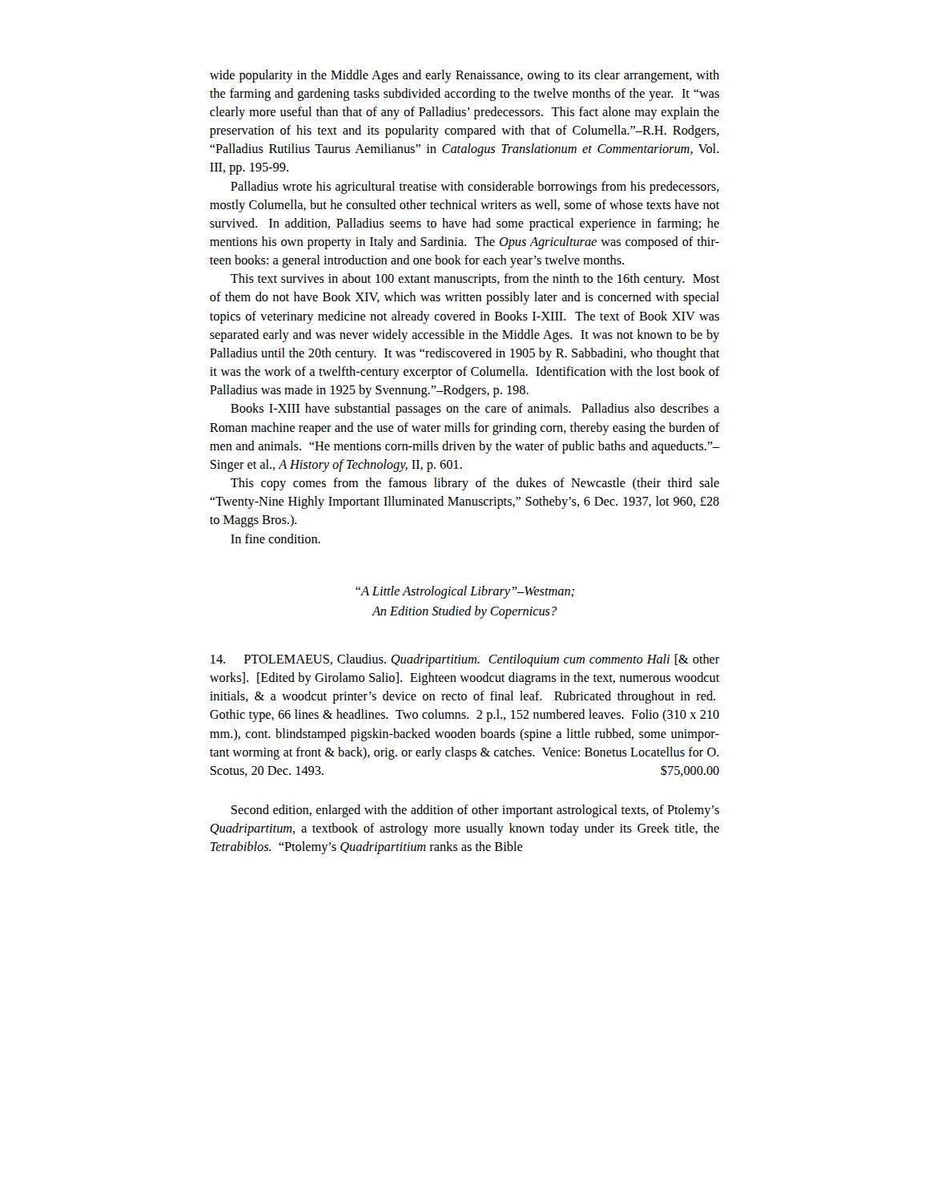wide popularity in the Middle Ages and early Renaissance, owing to its clear arrangement, with the farming and gardening tasks subdivided according to the twelve months of the year. It “was clearly more useful than that of any of Palladius’ predecessors. This fact alone may explain the preservation of his text and its popularity compared with that of Columella.”–R.H. Rodgers, “Palladius Rutilius Taurus Aemilianus” in Catalogus Translationum et Commentariorum, Vol. III, pp. 195-99.
Palladius wrote his agricultural treatise with considerable borrowings from his predecessors, mostly Columella, but he consulted other technical writers as well, some of whose texts have not survived. In addition, Palladius seems to have had some practical experience in farming; he mentions his own property in Italy and Sardinia. The Opus Agriculturae was composed of thirteen books: a general introduction and one book for each year’s twelve months.
This text survives in about 100 extant manuscripts, from the ninth to the 16th century. Most of them do not have Book XIV, which was written possibly later and is concerned with special topics of veterinary medicine not already covered in Books I-XIII. The text of Book XIV was separated early and was never widely accessible in the Middle Ages. It was not known to be by Palladius until the 20th century. It was “rediscovered in 1905 by R. Sabbadini, who thought that it was the work of a twelfth-century excerptor of Columella. Identification with the lost book of Palladius was made in 1925 by Svennung.”–Rodgers, p. 198.
Books I-XIII have substantial passages on the care of animals. Palladius also describes a Roman machine reaper and the use of water mills for grinding corn, thereby easing the burden of men and animals. “He mentions corn-mills driven by the water of public baths and aqueducts.”–Singer et al., A History of Technology, II, p. 601.
This copy comes from the famous library of the dukes of Newcastle (their third sale “Twenty-Nine Highly Important Illuminated Manuscripts,” Sotheby’s, 6 Dec. 1937, lot 960, £28 to Maggs Bros.).
In fine condition.
“A Little Astrological Library”–Westman;
An Edition Studied by Copernicus?
14. PTOLEMAEUS, Claudius. Quadripartitium. Centiloquium cum commento Hali [& other works]. [Edited by Girolamo Salio]. Eighteen woodcut diagrams in the text, numerous woodcut initials, & a woodcut printer’s device on recto of final leaf. Rubricated throughout in red. Gothic type, 66 lines & headlines. Two columns. 2 p.l., 152 numbered leaves. Folio (310 x 210 mm.), cont. blindstamped pigskin-backed wooden boards (spine a little rubbed, some unimportant worming at front & back), orig. or early clasps & catches. Venice: Bonetus Locatellus for O. Scotus, 20 Dec. 1493.$75,000.00
Second edition, enlarged with the addition of other important astrological texts, of Ptolemy’s Quadripartitum, a textbook of astrology more usually known today under its Greek title, the Tetrabiblos. “Ptolemy’s Quadripartitium ranks as the Bible